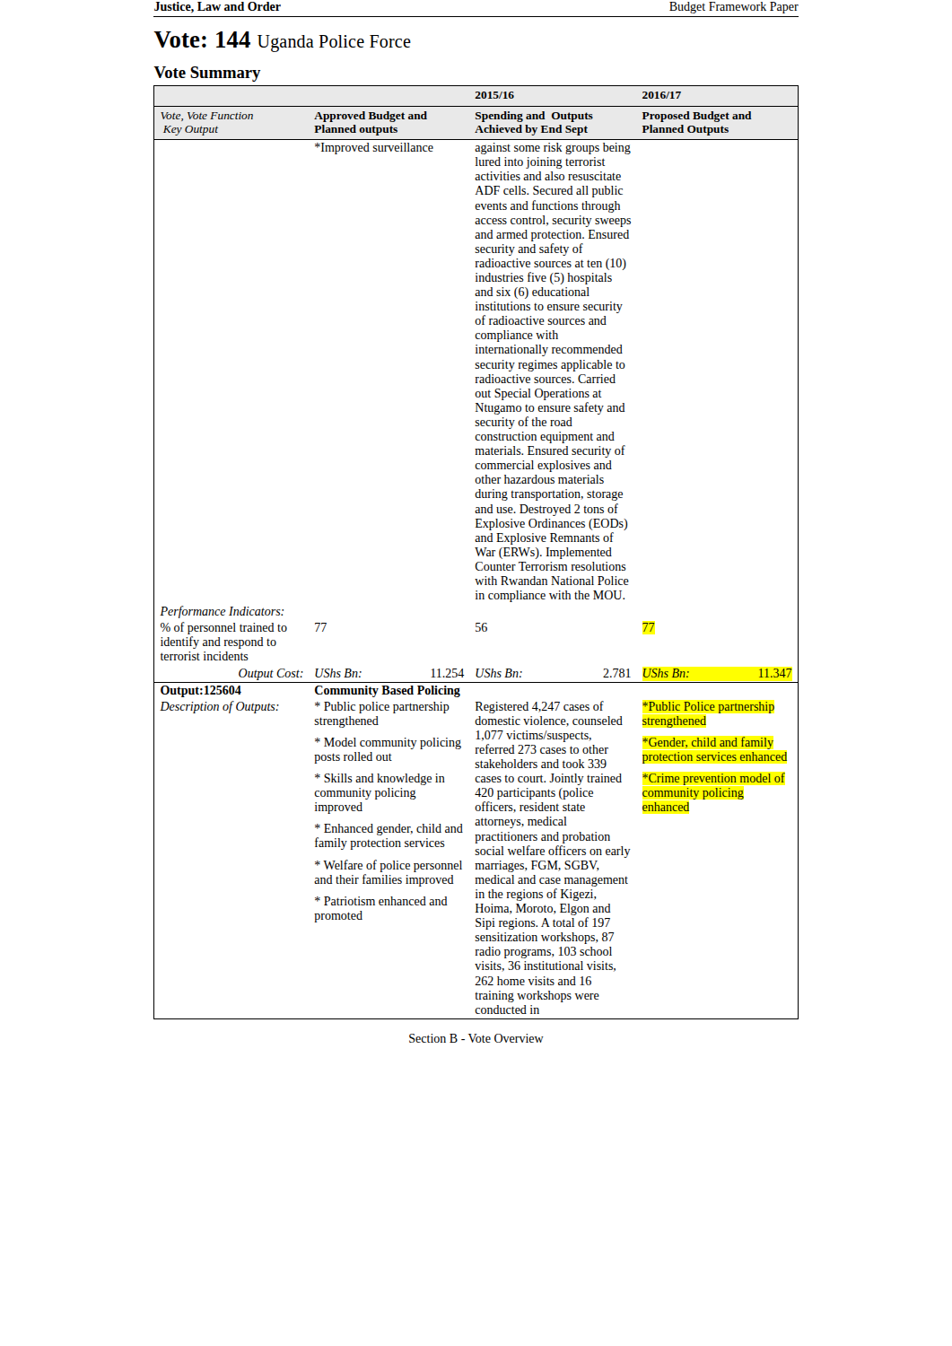Justice, Law and Order
Budget Framework Paper
Vote: 144 Uganda Police Force
Vote Summary
| | | 2015/16 | 2016/17 |
| --- | --- | --- | --- |
| Vote, Vote Function Key Output | Approved Budget and Planned outputs | Spending and Outputs Achieved by End Sept | Proposed Budget and Planned Outputs |
| | *Improved surveillance | against some risk groups being lured into joining terrorist activities and also resuscitate ADF cells. Secured all public events and functions through access control, security sweeps and armed protection. Ensured security and safety of radioactive sources at ten (10) industries five (5) hospitals and six (6) educational institutions to ensure security of radioactive sources and compliance with internationally recommended security regimes applicable to radioactive sources. Carried out Special Operations at Ntugamo to ensure safety and security of the road construction equipment and materials. Ensured security of commercial explosives and other hazardous materials during transportation, storage and use. Destroyed 2 tons of Explosive Ordinances (EODs) and Explosive Remnants of War (ERWs). Implemented Counter Terrorism resolutions with Rwandan National Police in compliance with the MOU. | |
| Performance Indicators: | | | |
| % of personnel trained to identify and respond to terrorist incidents | 77 | 56 | 77 |
| Output Cost: | UShs Bn: 11.254 | UShs Bn: 2.781 | UShs Bn: 11.347 |
| Output:125604 | Community Based Policing |
| Description of Outputs: | * Public police partnership strengthened * Model community policing posts rolled out * Skills and knowledge in community policing improved * Enhanced gender, child and family protection services * Welfare of police personnel and their families improved * Patriotism enhanced and promoted | Registered 4,247 cases of domestic violence, counseled 1,077 victims/suspects, referred 273 cases to other stakeholders and took 339 cases to court. Jointly trained 420 participants (police officers, resident state attorneys, medical practitioners and probation social welfare officers on early marriages, FGM, SGBV, medical and case management in the regions of Kigezi, Hoima, Moroto, Elgon and Sipi regions. A total of 197 sensitization workshops, 87 radio programs, 103 school visits, 36 institutional visits, 262 home visits and 16 training workshops were conducted in | *Public Police partnership strengthened *Gender, child and family protection services enhanced *Crime prevention model of community policing enhanced |
Section B - Vote Overview